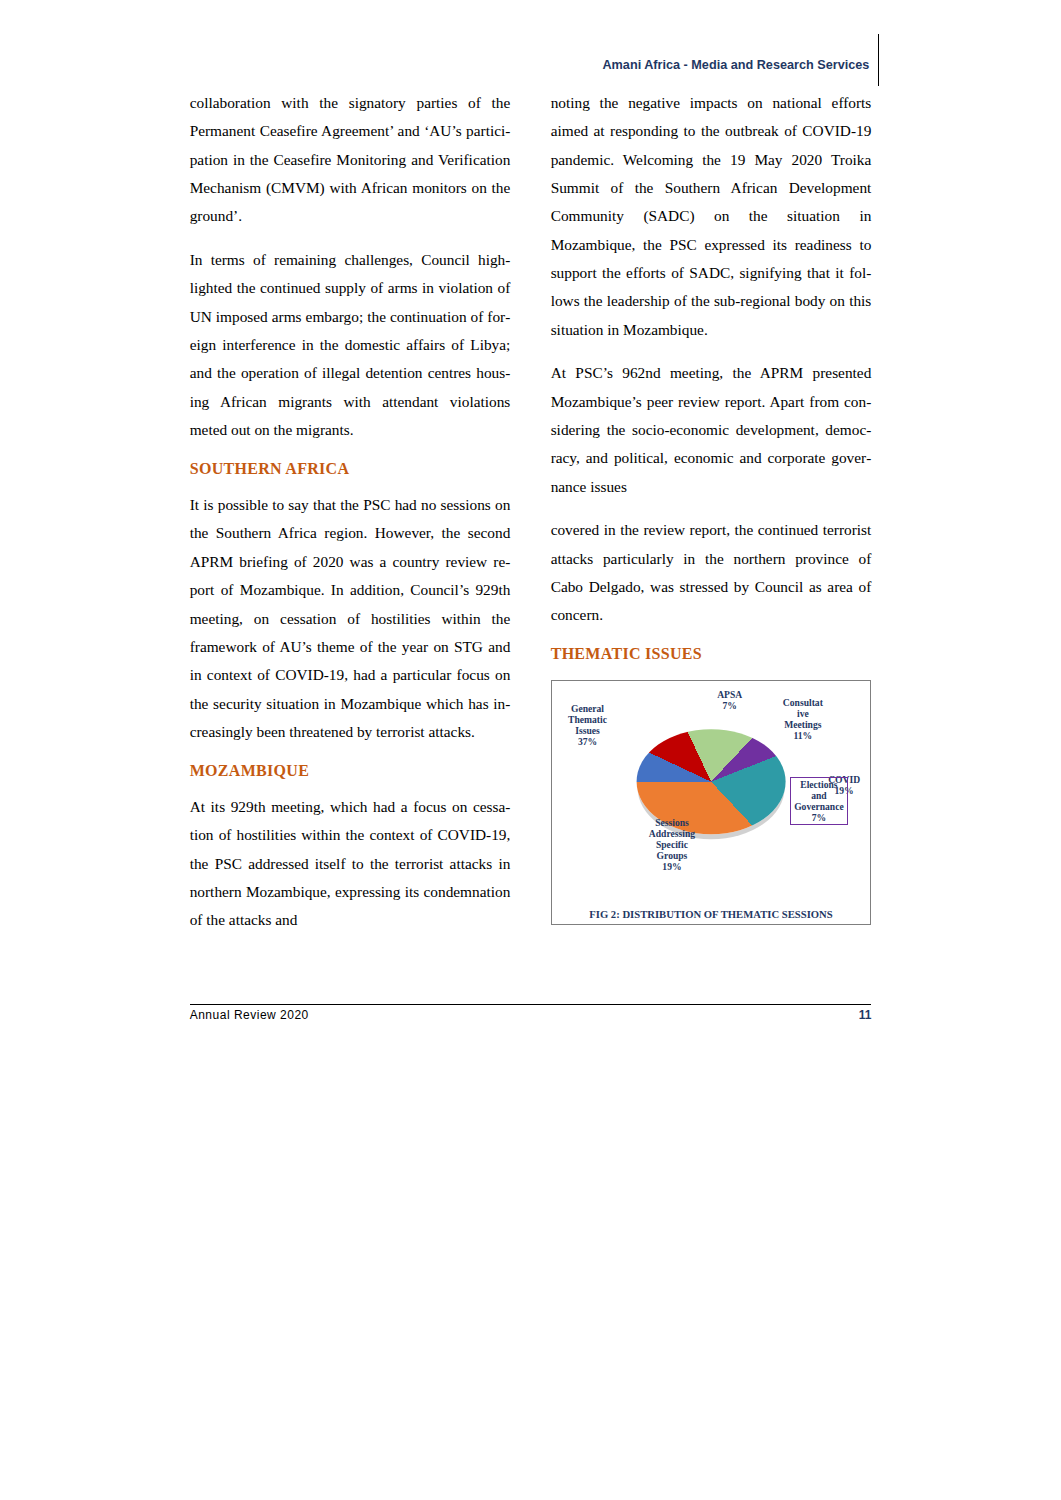Amani Africa - Media and Research Services
collaboration with the signatory parties of the Permanent Ceasefire Agreement’ and ‘AU’s participation in the Ceasefire Monitoring and Verification Mechanism (CMVM) with African monitors on the ground’.
In terms of remaining challenges, Council highlighted the continued supply of arms in violation of UN imposed arms embargo; the continuation of foreign interference in the domestic affairs of Libya; and the operation of illegal detention centres housing African migrants with attendant violations meted out on the migrants.
SOUTHERN AFRICA
It is possible to say that the PSC had no sessions on the Southern Africa region. However, the second APRM briefing of 2020 was a country review report of Mozambique. In addition, Council’s 929th meeting, on cessation of hostilities within the framework of AU’s theme of the year on STG and in context of COVID-19, had a particular focus on the security situation in Mozambique which has increasingly been threatened by terrorist attacks.
MOZAMBIQUE
At its 929th meeting, which had a focus on cessation of hostilities within the context of COVID-19, the PSC addressed itself to the terrorist attacks in northern Mozambique, expressing its condemnation of the attacks and
noting the negative impacts on national efforts aimed at responding to the outbreak of COVID-19 pandemic. Welcoming the 19 May 2020 Troika Summit of the Southern African Development Community (SADC) on the situation in Mozambique, the PSC expressed its readiness to support the efforts of SADC, signifying that it follows the leadership of the sub-regional body on this situation in Mozambique.
At PSC’s 962nd meeting, the APRM presented Mozambique’s peer review report. Apart from considering the socio-economic development, democracy, and political, economic and corporate governance issues
covered in the review report, the continued terrorist attacks particularly in the northern province of Cabo Delgado, was stressed by Council as area of concern.
THEMATIC ISSUES
APSA
7%
Consultat
ive
Meetings
11%
COVID
19%
Elections
and
Governance
7%
Sessions
Addressing
Specific
Groups
19%
General
Thematic
Issues
37%
FIG 2: DISTRIBUTION OF THEMATIC SESSIONS
Annual Review 2020
11